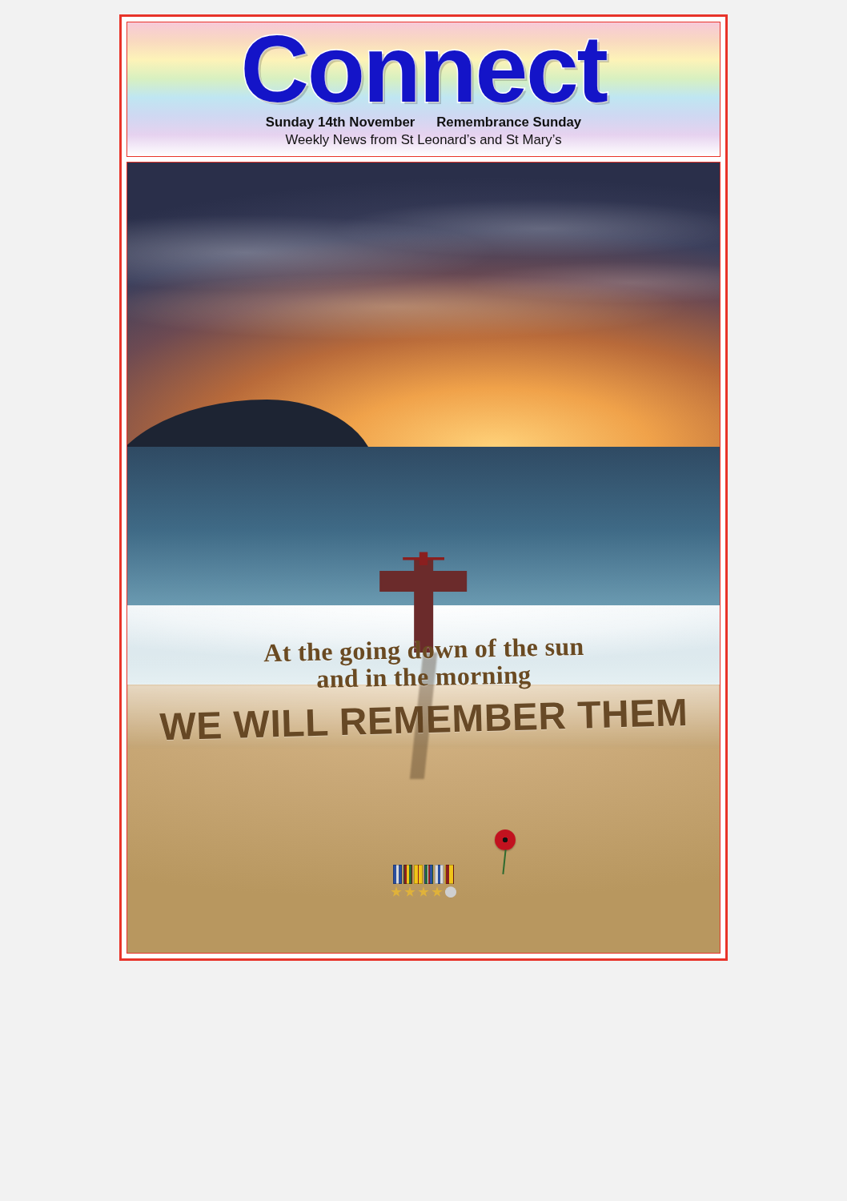Connect
Sunday 14th November Remembrance Sunday
Weekly News from St Leonard’s and St Mary’s
At the going down of the sun
and in the morning
WE WILL REMEMBER THEM
At the going down of the sun and in the morning WE WILL REMEMBER THEM